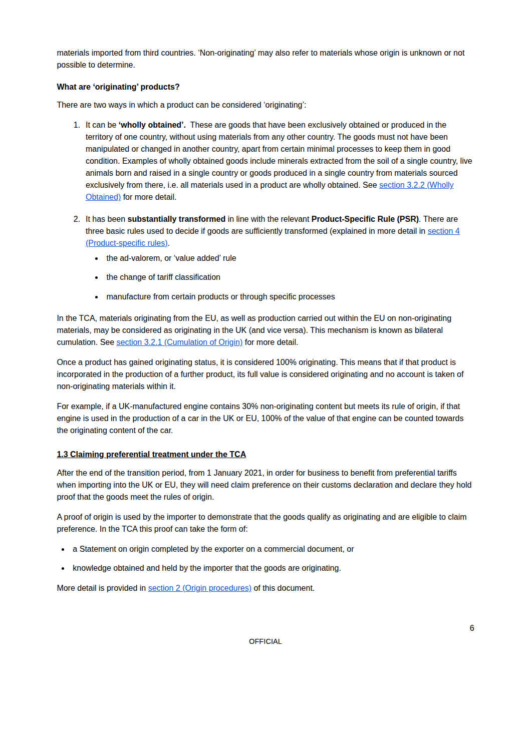materials imported from third countries. ‘Non-originating’ may also refer to materials whose origin is unknown or not possible to determine.
What are ‘originating’ products?
There are two ways in which a product can be considered ‘originating’:
It can be ‘wholly obtained’. These are goods that have been exclusively obtained or produced in the territory of one country, without using materials from any other country. The goods must not have been manipulated or changed in another country, apart from certain minimal processes to keep them in good condition. Examples of wholly obtained goods include minerals extracted from the soil of a single country, live animals born and raised in a single country or goods produced in a single country from materials sourced exclusively from there, i.e. all materials used in a product are wholly obtained. See section 3.2.2 (Wholly Obtained) for more detail.
It has been substantially transformed in line with the relevant Product-Specific Rule (PSR). There are three basic rules used to decide if goods are sufficiently transformed (explained in more detail in section 4 (Product-specific rules).
the ad-valorem, or ‘value added’ rule
the change of tariff classification
manufacture from certain products or through specific processes
In the TCA, materials originating from the EU, as well as production carried out within the EU on non-originating materials, may be considered as originating in the UK (and vice versa). This mechanism is known as bilateral cumulation. See section 3.2.1 (Cumulation of Origin) for more detail.
Once a product has gained originating status, it is considered 100% originating. This means that if that product is incorporated in the production of a further product, its full value is considered originating and no account is taken of non-originating materials within it.
For example, if a UK-manufactured engine contains 30% non-originating content but meets its rule of origin, if that engine is used in the production of a car in the UK or EU, 100% of the value of that engine can be counted towards the originating content of the car.
1.3 Claiming preferential treatment under the TCA
After the end of the transition period, from 1 January 2021, in order for business to benefit from preferential tariffs when importing into the UK or EU, they will need claim preference on their customs declaration and declare they hold proof that the goods meet the rules of origin.
A proof of origin is used by the importer to demonstrate that the goods qualify as originating and are eligible to claim preference. In the TCA this proof can take the form of:
a Statement on origin completed by the exporter on a commercial document, or
knowledge obtained and held by the importer that the goods are originating.
More detail is provided in section 2 (Origin procedures) of this document.
6
OFFICIAL